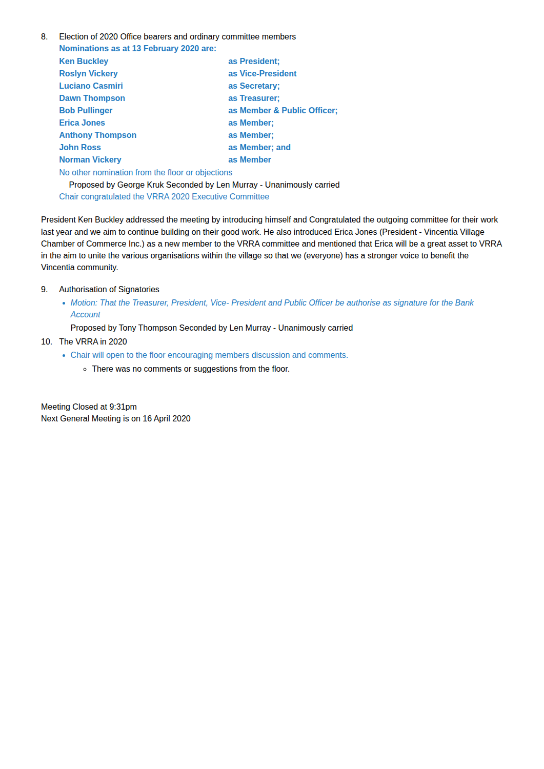8. Election of 2020 Office bearers and ordinary committee members
Nominations as at 13 February 2020 are:
| Ken Buckley | as President; |
| Roslyn Vickery | as Vice-President |
| Luciano Casmiri | as Secretary; |
| Dawn Thompson | as Treasurer; |
| Bob Pullinger | as Member & Public Officer; |
| Erica Jones | as Member; |
| Anthony Thompson | as Member; |
| John Ross | as Member; and |
| Norman Vickery | as Member |
No other nomination from the floor or objections
Proposed by George Kruk Seconded by Len Murray - Unanimously carried
Chair congratulated the VRRA 2020 Executive Committee
President Ken Buckley addressed the meeting by introducing himself and Congratulated the outgoing committee for their work last year and we aim to continue building on their good work. He also introduced Erica Jones (President - Vincentia Village Chamber of Commerce Inc.) as a new member to the VRRA committee and mentioned that Erica will be a great asset to VRRA in the aim to unite the various organisations within the village so that we (everyone) has a stronger voice to benefit the Vincentia community.
9. Authorisation of Signatories
Motion: That the Treasurer, President, Vice- President and Public Officer be authorise as signature for the Bank Account
Proposed by Tony Thompson Seconded by Len Murray - Unanimously carried
10. The VRRA in 2020
Chair will open to the floor encouraging members discussion and comments.
There was no comments or suggestions from the floor.
Meeting Closed at 9:31pm
Next General Meeting is on 16 April 2020